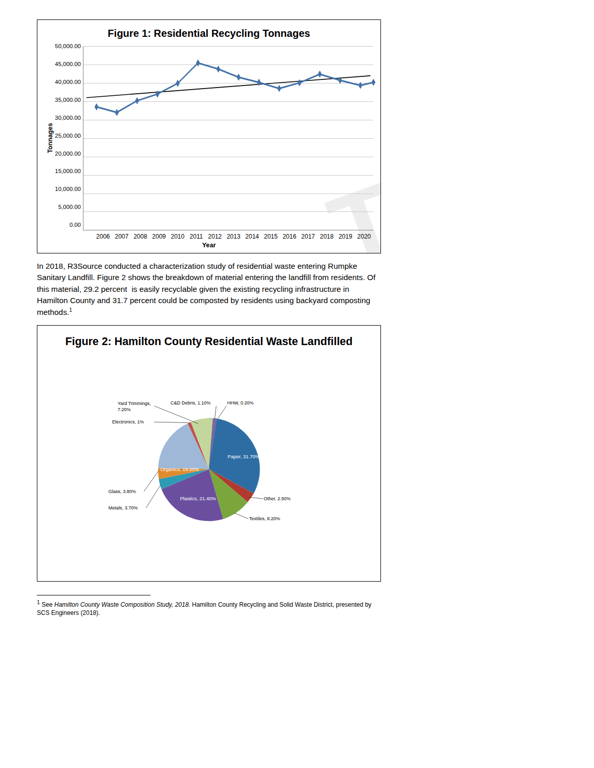T
Figure 1: Residential Recycling Tonnages
Tonnages
50,000.00 45,000.00 40,000.00 35,000.00 30,000.00 25,000.00 20,000.00 15,000.00 10,000.00 5,000.00 0.00
20062007200820092010 20112012201320142015 20162017201820192020
Year
In 2018, R3Source conducted a characterization study of residential waste entering Rumpke Sanitary Landfill. Figure 2 shows the breakdown of material entering the landfill from residents. Of this material, 29.2 percent is easily recyclable given the existing recycling infrastructure in Hamilton County and 31.7 percent could be composted by residents using backyard composting methods.1
Figure 2: Hamilton County Residential Waste Landfilled
Paper, 31.70% Organics, 19.20% Plastics, 21.40% Yard Trimmings, 7.20% C&D Debris, 1.10% HHW, 0.20% Electronics, 1% Glass, 3.80% Metals, 3.70% Other, 2.50% Textiles, 8.20%
1 See Hamilton County Waste Composition Study, 2018. Hamilton County Recycling and Solid Waste District, presented by SCS Engineers (2018).